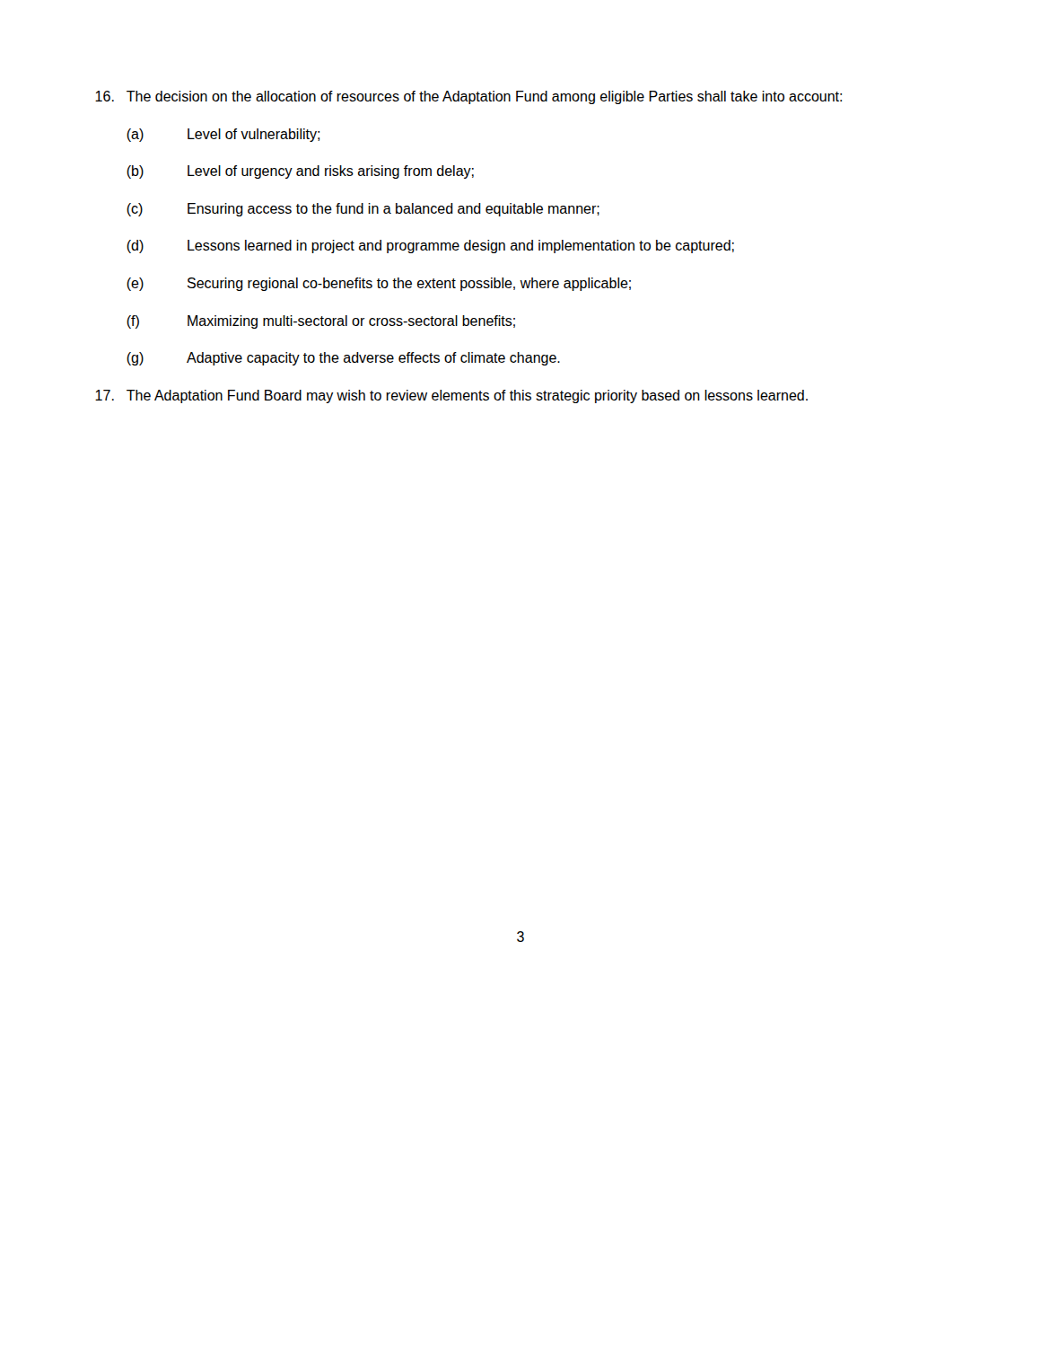The decision on the allocation of resources of the Adaptation Fund among eligible Parties shall take into account:
(a) Level of vulnerability;
(b) Level of urgency and risks arising from delay;
(c) Ensuring access to the fund in a balanced and equitable manner;
(d) Lessons learned in project and programme design and implementation to be captured;
(e) Securing regional co-benefits to the extent possible, where applicable;
(f) Maximizing multi-sectoral or cross-sectoral benefits;
(g) Adaptive capacity to the adverse effects of climate change.
The Adaptation Fund Board may wish to review elements of this strategic priority based on lessons learned.
3